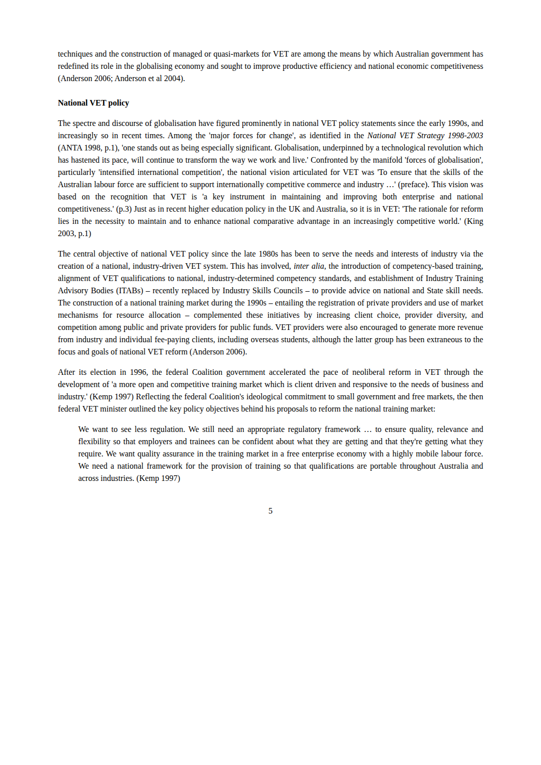techniques and the construction of managed or quasi-markets for VET are among the means by which Australian government has redefined its role in the globalising economy and sought to improve productive efficiency and national economic competitiveness (Anderson 2006; Anderson et al 2004).
National VET policy
The spectre and discourse of globalisation have figured prominently in national VET policy statements since the early 1990s, and increasingly so in recent times. Among the 'major forces for change', as identified in the National VET Strategy 1998-2003 (ANTA 1998, p.1), 'one stands out as being especially significant. Globalisation, underpinned by a technological revolution which has hastened its pace, will continue to transform the way we work and live.' Confronted by the manifold 'forces of globalisation', particularly 'intensified international competition', the national vision articulated for VET was 'To ensure that the skills of the Australian labour force are sufficient to support internationally competitive commerce and industry …' (preface). This vision was based on the recognition that VET is 'a key instrument in maintaining and improving both enterprise and national competitiveness.' (p.3) Just as in recent higher education policy in the UK and Australia, so it is in VET: 'The rationale for reform lies in the necessity to maintain and to enhance national comparative advantage in an increasingly competitive world.' (King 2003, p.1)
The central objective of national VET policy since the late 1980s has been to serve the needs and interests of industry via the creation of a national, industry-driven VET system. This has involved, inter alia, the introduction of competency-based training, alignment of VET qualifications to national, industry-determined competency standards, and establishment of Industry Training Advisory Bodies (ITABs) – recently replaced by Industry Skills Councils – to provide advice on national and State skill needs. The construction of a national training market during the 1990s – entailing the registration of private providers and use of market mechanisms for resource allocation – complemented these initiatives by increasing client choice, provider diversity, and competition among public and private providers for public funds. VET providers were also encouraged to generate more revenue from industry and individual fee-paying clients, including overseas students, although the latter group has been extraneous to the focus and goals of national VET reform (Anderson 2006).
After its election in 1996, the federal Coalition government accelerated the pace of neoliberal reform in VET through the development of 'a more open and competitive training market which is client driven and responsive to the needs of business and industry.' (Kemp 1997) Reflecting the federal Coalition's ideological commitment to small government and free markets, the then federal VET minister outlined the key policy objectives behind his proposals to reform the national training market:
We want to see less regulation. We still need an appropriate regulatory framework … to ensure quality, relevance and flexibility so that employers and trainees can be confident about what they are getting and that they're getting what they require. We want quality assurance in the training market in a free enterprise economy with a highly mobile labour force. We need a national framework for the provision of training so that qualifications are portable throughout Australia and across industries. (Kemp 1997)
5